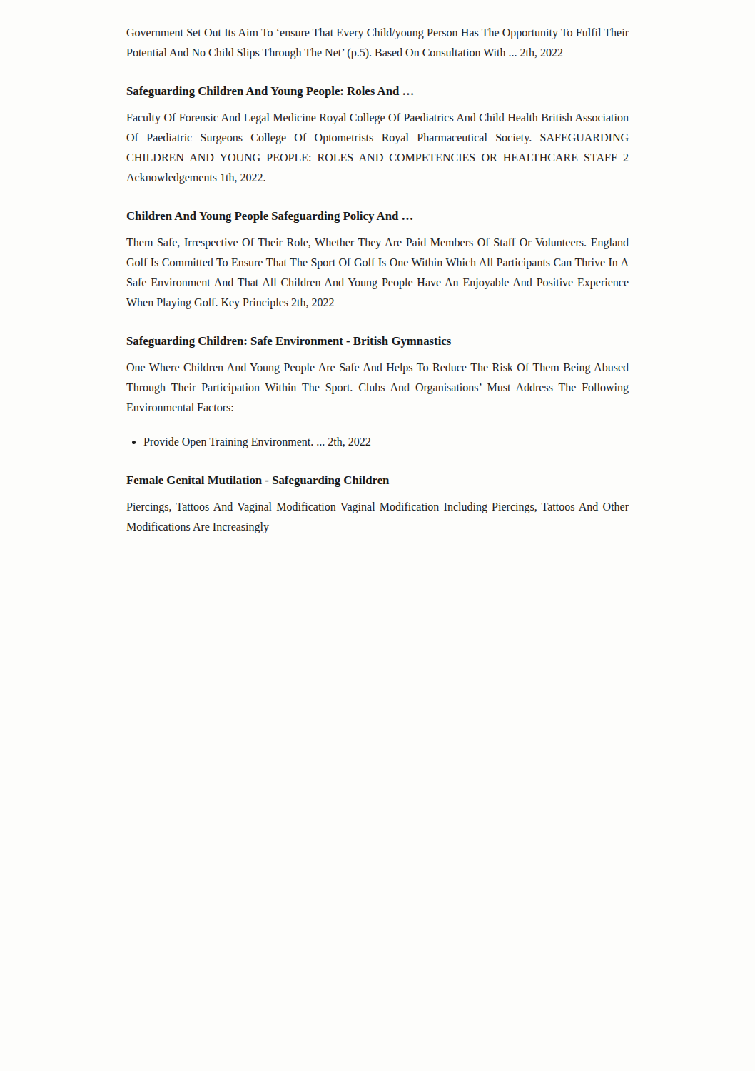Government Set Out Its Aim To ‘ensure That Every Child/young Person Has The Opportunity To Fulfil Their Potential And No Child Slips Through The Net’ (p.5). Based On Consultation With ... 2th, 2022
Safeguarding Children And Young People: Roles And …
Faculty Of Forensic And Legal Medicine Royal College Of Paediatrics And Child Health British Association Of Paediatric Surgeons College Of Optometrists Royal Pharmaceutical Society. SAFEGUARDING CHILDREN AND YOUNG PEOPLE: ROLES AND COMPETENCIES OR HEALTHCARE STAFF 2 Acknowledgements 1th, 2022.
Children And Young People Safeguarding Policy And …
Them Safe, Irrespective Of Their Role, Whether They Are Paid Members Of Staff Or Volunteers. England Golf Is Committed To Ensure That The Sport Of Golf Is One Within Which All Participants Can Thrive In A Safe Environment And That All Children And Young People Have An Enjoyable And Positive Experience When Playing Golf. Key Principles 2th, 2022
Safeguarding Children: Safe Environment - British Gymnastics
One Where Children And Young People Are Safe And Helps To Reduce The Risk Of Them Being Abused Through Their Participation Within The Sport. Clubs And Organisations’ Must Address The Following Environmental Factors:
Provide Open Training Environment. ... 2th, 2022
Female Genital Mutilation - Safeguarding Children
Piercings, Tattoos And Vaginal Modification Vaginal Modification Including Piercings, Tattoos And Other Modifications Are Increasingly